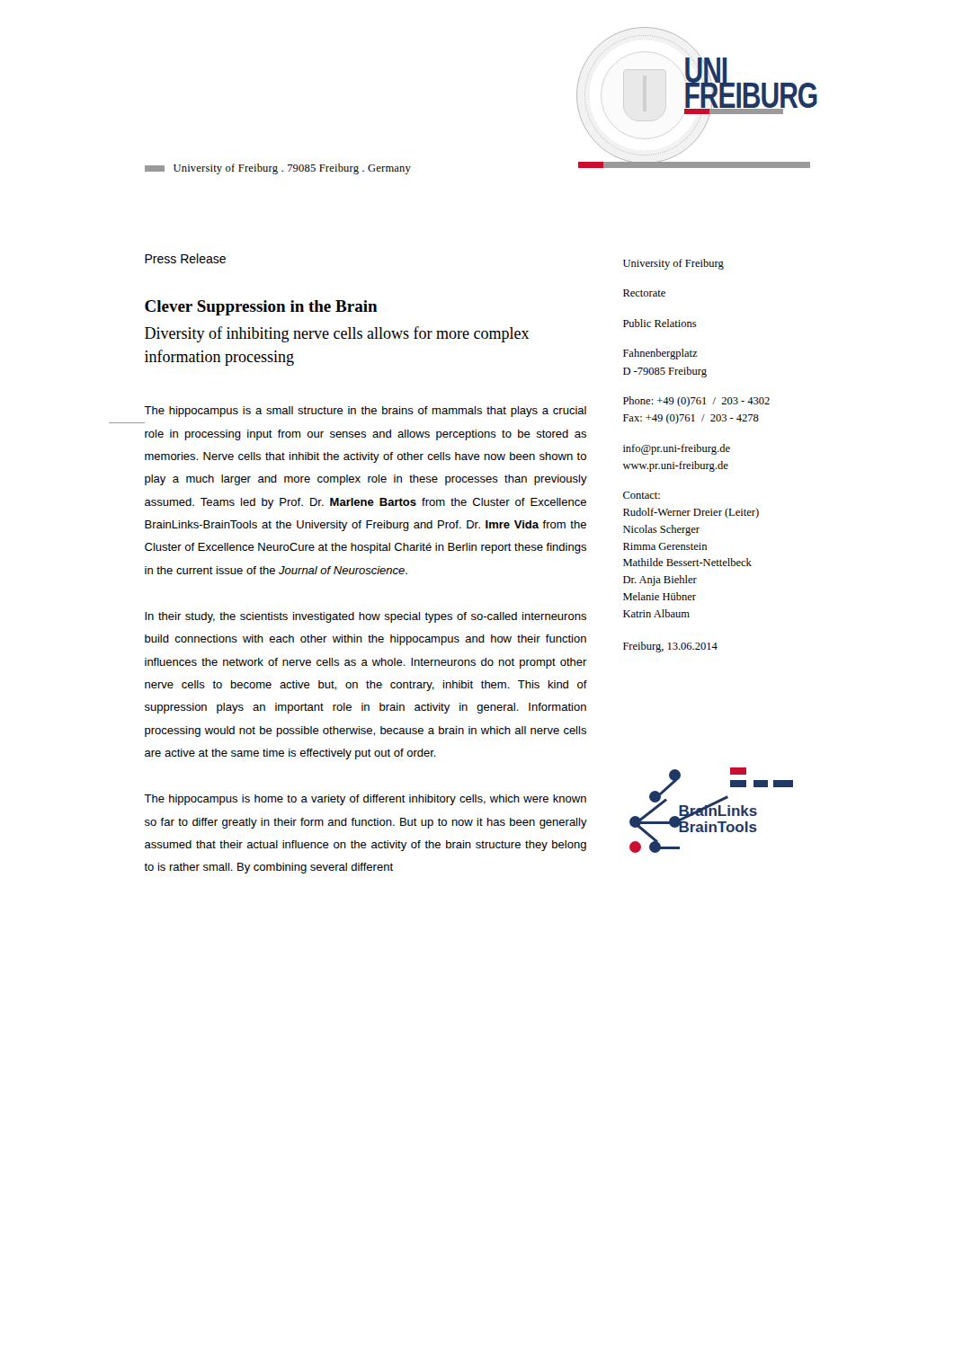UNI
FREIBURG
University of Freiburg . 79085 Freiburg . Germany
Press Release
Clever Suppression in the Brain
Diversity of inhibiting nerve cells allows for more complex information processing
The hippocampus is a small structure in the brains of mammals that plays a crucial role in processing input from our senses and allows perceptions to be stored as memories. Nerve cells that inhibit the activity of other cells have now been shown to play a much larger and more complex role in these processes than previously assumed. Teams led by Prof. Dr. Marlene Bartos from the Cluster of Excellence BrainLinks-BrainTools at the University of Freiburg and Prof. Dr. Imre Vida from the Cluster of Excellence NeuroCure at the hospital Charité in Berlin report these findings in the current issue of the Journal of Neuroscience.
In their study, the scientists investigated how special types of so-called interneurons build connections with each other within the hippocampus and how their function influences the network of nerve cells as a whole. Interneurons do not prompt other nerve cells to become active but, on the contrary, inhibit them. This kind of suppression plays an important role in brain activity in general. Information processing would not be possible otherwise, because a brain in which all nerve cells are active at the same time is effectively put out of order.
The hippocampus is home to a variety of different inhibitory cells, which were known so far to differ greatly in their form and function. But up to now it has been generally assumed that their actual influence on the activity of the brain structure they belong to is rather small. By combining several different
University of Freiburg
Rectorate
Public Relations
Fahnenbergplatz
D -79085 Freiburg
Phone: +49 (0)761 / 203 - 4302
Fax: +49 (0)761 / 203 - 4278
info@pr.uni-freiburg.de
www.pr.uni-freiburg.de
Contact:
Rudolf-Werner Dreier (Leiter)
Nicolas Scherger
Rimma Gerenstein
Mathilde Bessert-Nettelbeck
Dr. Anja Biehler
Melanie Hübner
Katrin Albaum
Freiburg, 13.06.2014
BrainLinks
BrainTools